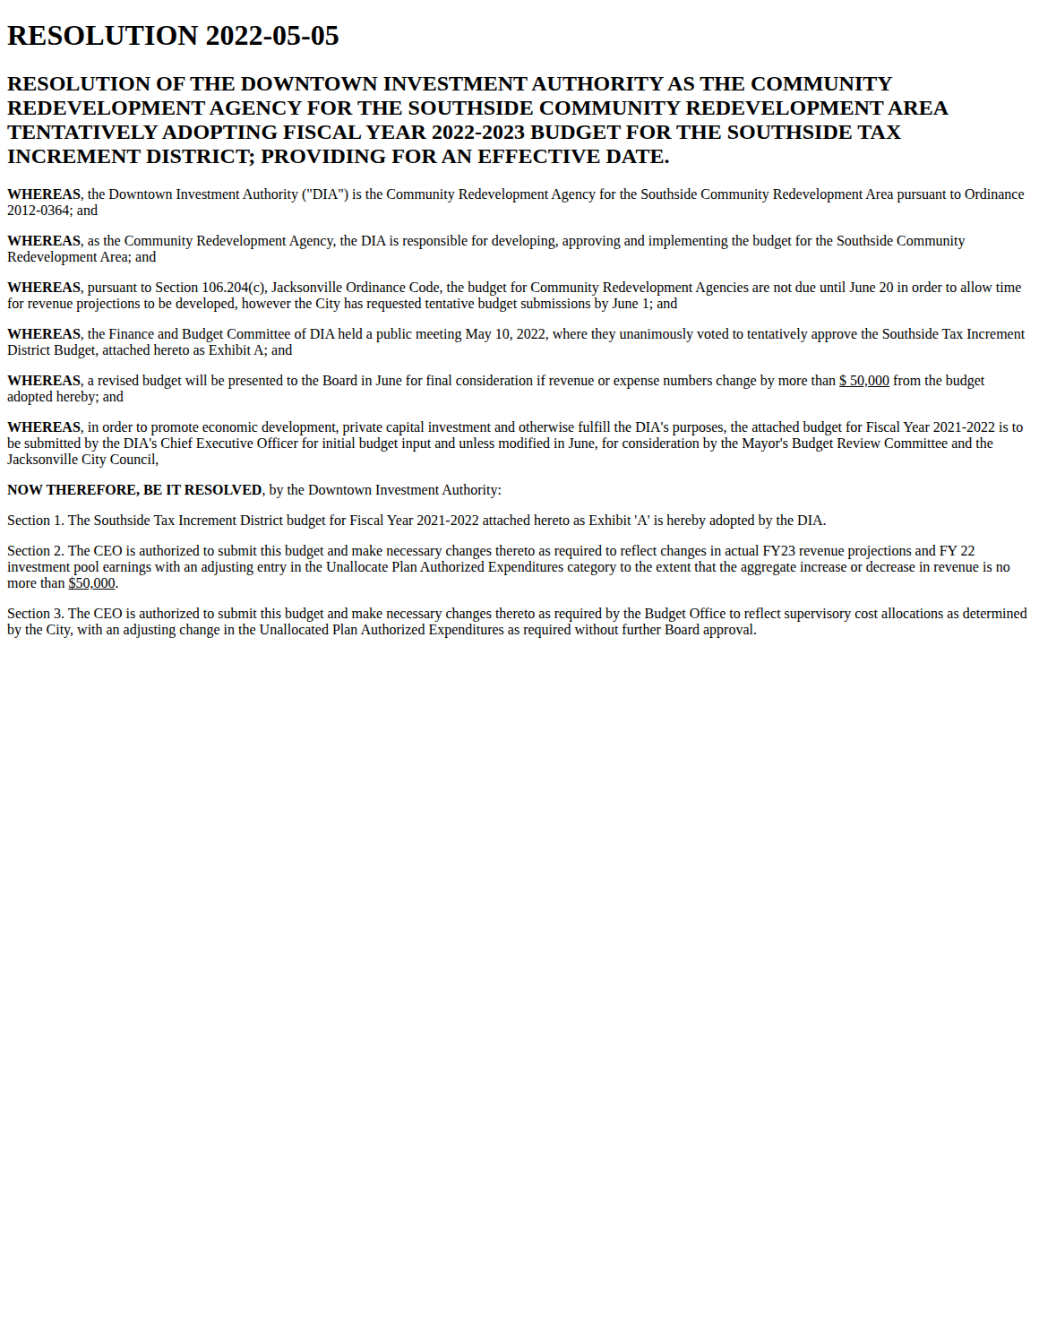RESOLUTION 2022-05-05
RESOLUTION OF THE DOWNTOWN INVESTMENT AUTHORITY AS THE COMMUNITY REDEVELOPMENT AGENCY FOR THE SOUTHSIDE COMMUNITY REDEVELOPMENT AREA TENTATIVELY ADOPTING FISCAL YEAR 2022-2023 BUDGET FOR THE SOUTHSIDE TAX INCREMENT DISTRICT; PROVIDING FOR AN EFFECTIVE DATE.
WHEREAS, the Downtown Investment Authority ("DIA") is the Community Redevelopment Agency for the Southside Community Redevelopment Area pursuant to Ordinance 2012-0364; and
WHEREAS, as the Community Redevelopment Agency, the DIA is responsible for developing, approving and implementing the budget for the Southside Community Redevelopment Area; and
WHEREAS, pursuant to Section 106.204(c), Jacksonville Ordinance Code, the budget for Community Redevelopment Agencies are not due until June 20 in order to allow time for revenue projections to be developed, however the City has requested tentative budget submissions by June 1; and
WHEREAS, the Finance and Budget Committee of DIA held a public meeting May 10, 2022, where they unanimously voted to tentatively approve the Southside Tax Increment District Budget, attached hereto as Exhibit A; and
WHEREAS, a revised budget will be presented to the Board in June for final consideration if revenue or expense numbers change by more than $ 50,000 from the budget adopted hereby; and
WHEREAS, in order to promote economic development, private capital investment and otherwise fulfill the DIA's purposes, the attached budget for Fiscal Year 2021-2022 is to be submitted by the DIA's Chief Executive Officer for initial budget input and unless modified in June, for consideration by the Mayor's Budget Review Committee and the Jacksonville City Council,
NOW THEREFORE, BE IT RESOLVED, by the Downtown Investment Authority:
Section 1. The Southside Tax Increment District budget for Fiscal Year 2021-2022 attached hereto as Exhibit 'A' is hereby adopted by the DIA.
Section 2. The CEO is authorized to submit this budget and make necessary changes thereto as required to reflect changes in actual FY23 revenue projections and FY 22 investment pool earnings with an adjusting entry in the Unallocate Plan Authorized Expenditures category to the extent that the aggregate increase or decrease in revenue is no more than $50,000.
Section 3. The CEO is authorized to submit this budget and make necessary changes thereto as required by the Budget Office to reflect supervisory cost allocations as determined by the City, with an adjusting change in the Unallocated Plan Authorized Expenditures as required without further Board approval.